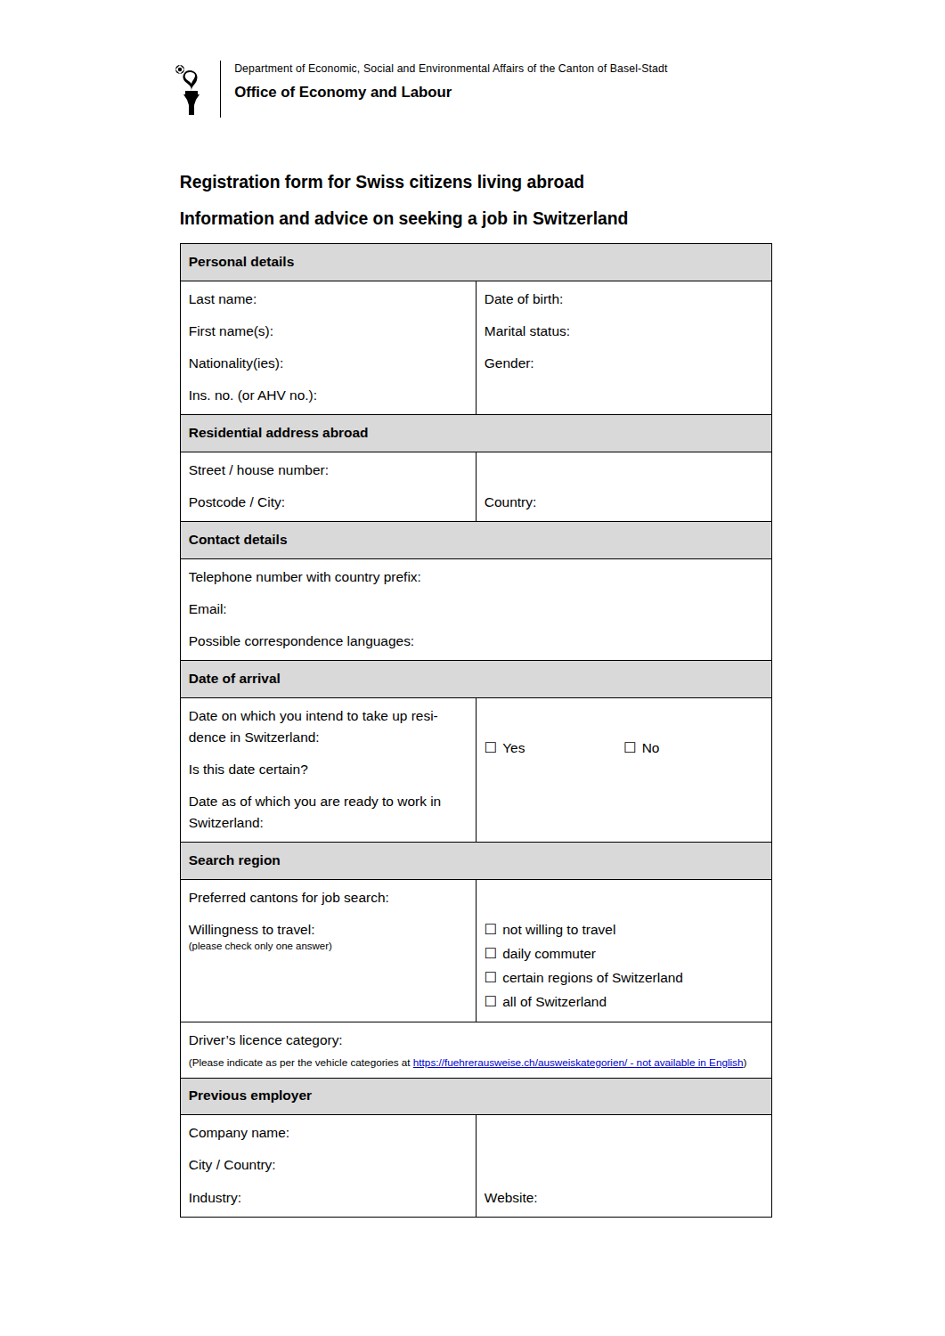Department of Economic, Social and Environmental Affairs of the Canton of Basel-Stadt
Office of Economy and Labour
Registration form for Swiss citizens living abroad
Information and advice on seeking a job in Switzerland
| Personal details |
| --- |
| Last name: First name(s): Nationality(ies): Ins. no. (or AHV no.): | Date of birth: Marital status: Gender: |
| Residential address abroad |
| Street / house number: Postcode / City: | Country: |
| Contact details |
| Telephone number with country prefix: Email: Possible correspondence languages: |
| Date of arrival |
| Date on which you intend to take up resi- dence in Switzerland: Is this date certain? Date as of which you are ready to work in Switzerland: | ☐ Yes ☐ No |
| Search region |
| Preferred cantons for job search: Willingness to travel: (please check only one answer) | ☐ not willing to travel ☐ daily commuter ☐ certain regions of Switzerland ☐ all of Switzerland |
| Driver’s licence category: (Please indicate as per the vehicle categories at https://fuehrerausweise.ch/ausweiskategorien/ - not available in English ) |
| Previous employer |
| Company name: City / Country: Industry: | Website: |